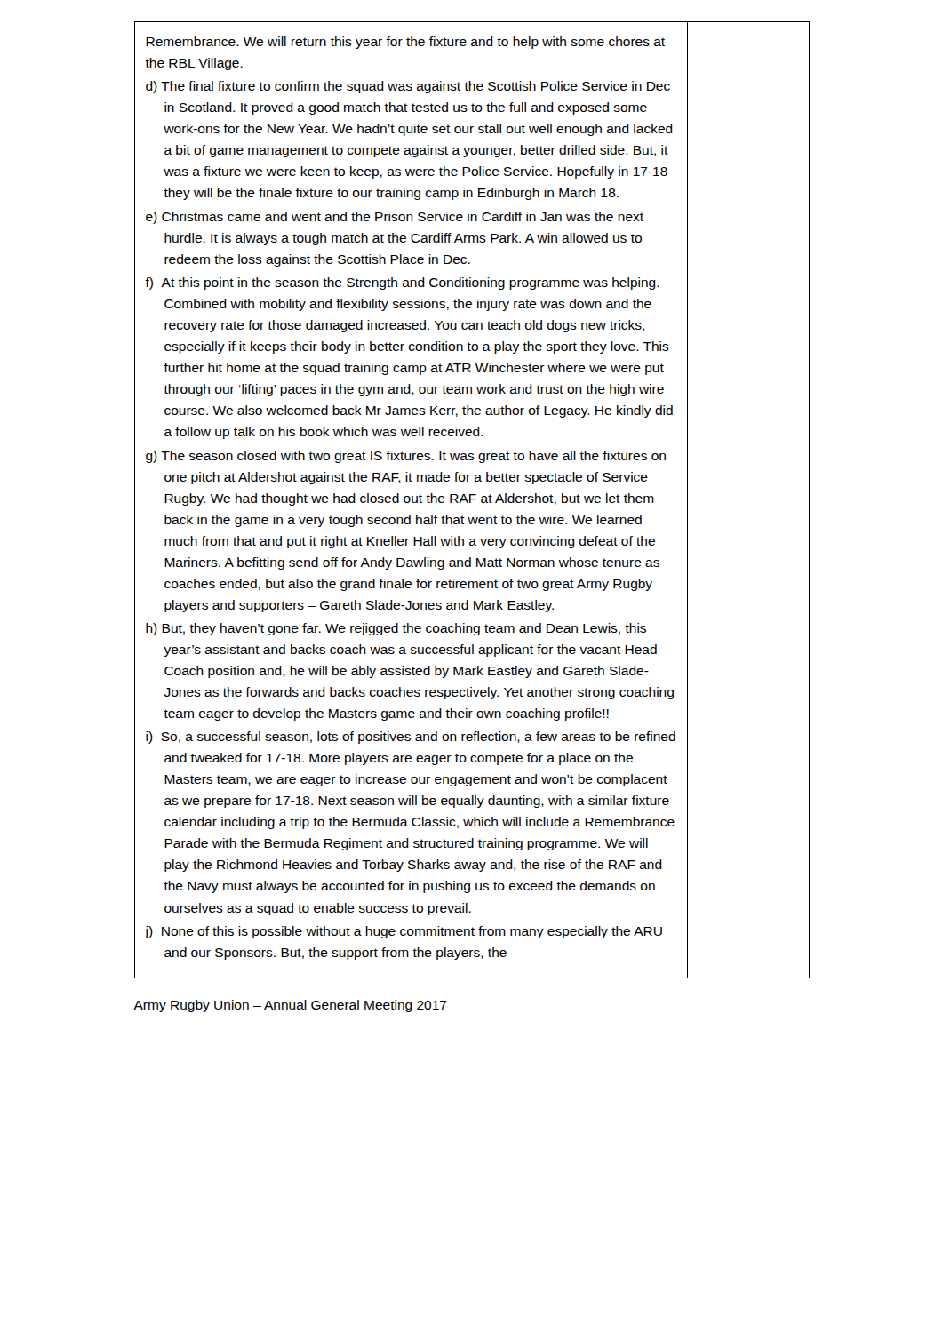| Remembrance. We will return this year for the fixture and to help with some chores at the RBL Village. d) The final fixture to confirm the squad was against the Scottish Police Service in Dec in Scotland. It proved a good match that tested us to the full and exposed some work-ons for the New Year. We hadn’t quite set our stall out well enough and lacked a bit of game management to compete against a younger, better drilled side. But, it was a fixture we were keen to keep, as were the Police Service. Hopefully in 17-18 they will be the finale fixture to our training camp in Edinburgh in March 18. e) Christmas came and went and the Prison Service in Cardiff in Jan was the next hurdle. It is always a tough match at the Cardiff Arms Park. A win allowed us to redeem the loss against the Scottish Place in Dec. f) At this point in the season the Strength and Conditioning programme was helping. Combined with mobility and flexibility sessions, the injury rate was down and the recovery rate for those damaged increased. You can teach old dogs new tricks, especially if it keeps their body in better condition to a play the sport they love. This further hit home at the squad training camp at ATR Winchester where we were put through our ‘lifting’ paces in the gym and, our team work and trust on the high wire course. We also welcomed back Mr James Kerr, the author of Legacy. He kindly did a follow up talk on his book which was well received. g) The season closed with two great IS fixtures. It was great to have all the fixtures on one pitch at Aldershot against the RAF, it made for a better spectacle of Service Rugby. We had thought we had closed out the RAF at Aldershot, but we let them back in the game in a very tough second half that went to the wire. We learned much from that and put it right at Kneller Hall with a very convincing defeat of the Mariners. A befitting send off for Andy Dawling and Matt Norman whose tenure as coaches ended, but also the grand finale for retirement of two great Army Rugby players and supporters – Gareth Slade-Jones and Mark Eastley. h) But, they haven’t gone far. We rejigged the coaching team and Dean Lewis, this year’s assistant and backs coach was a successful applicant for the vacant Head Coach position and, he will be ably assisted by Mark Eastley and Gareth Slade-Jones as the forwards and backs coaches respectively. Yet another strong coaching team eager to develop the Masters game and their own coaching profile!! i) So, a successful season, lots of positives and on reflection, a few areas to be refined and tweaked for 17-18. More players are eager to compete for a place on the Masters team, we are eager to increase our engagement and won’t be complacent as we prepare for 17-18. Next season will be equally daunting, with a similar fixture calendar including a trip to the Bermuda Classic, which will include a Remembrance Parade with the Bermuda Regiment and structured training programme. We will play the Richmond Heavies and Torbay Sharks away and, the rise of the RAF and the Navy must always be accounted for in pushing us to exceed the demands on ourselves as a squad to enable success to prevail. j) None of this is possible without a huge commitment from many especially the ARU and our Sponsors. But, the support from the players, the | |
Army Rugby Union – Annual General Meeting 2017